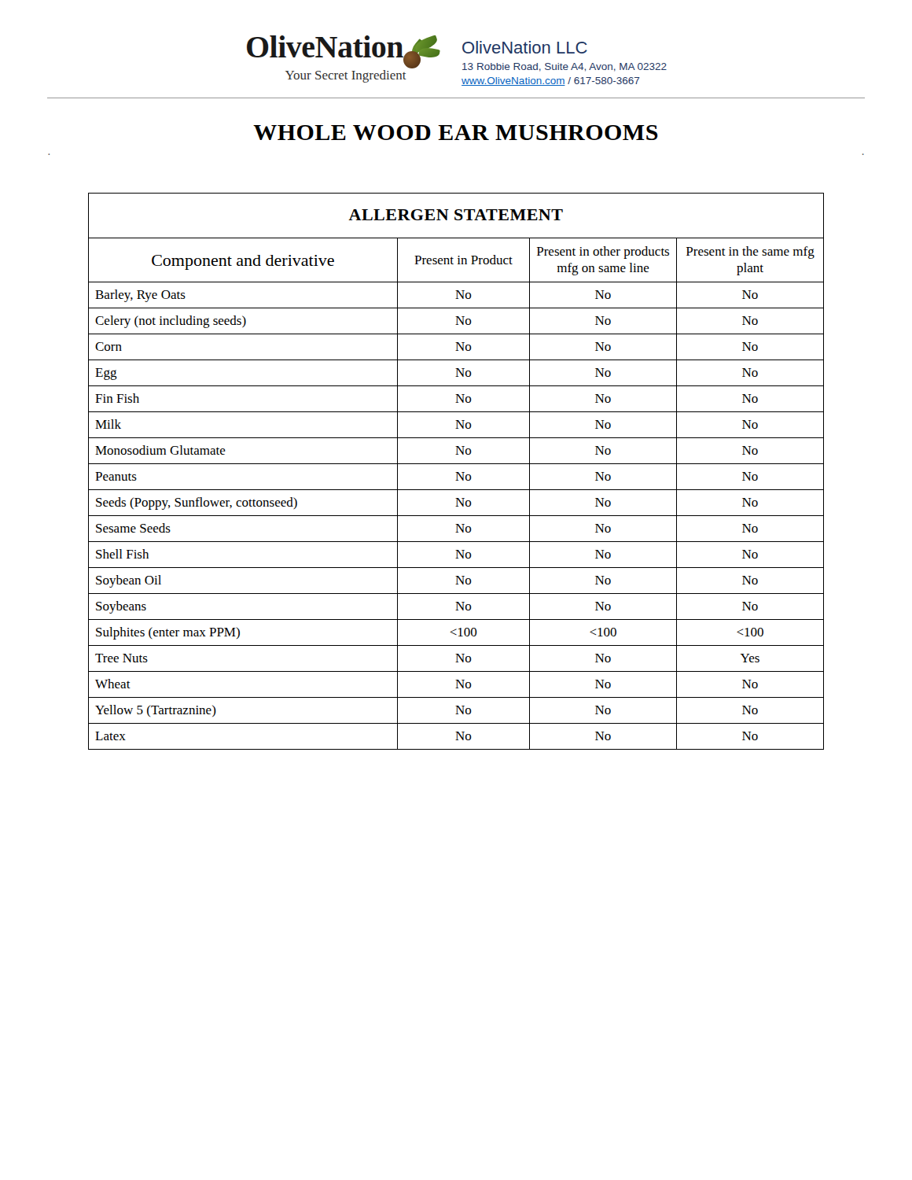OliveNation
Your Secret Ingredient
OliveNation LLC
13 Robbie Road, Suite A4, Avon, MA 02322
www.OliveNation.com / 617-580-3667
WHOLE WOOD EAR MUSHROOMS
ALLERGEN STATEMENT
| Component and derivative | Present in Product | Present in other products mfg on same line | Present in the same mfg plant |
| --- | --- | --- | --- |
| Barley, Rye Oats | No | No | No |
| Celery (not including seeds) | No | No | No |
| Corn | No | No | No |
| Egg | No | No | No |
| Fin Fish | No | No | No |
| Milk | No | No | No |
| Monosodium Glutamate | No | No | No |
| Peanuts | No | No | No |
| Seeds (Poppy, Sunflower, cottonseed) | No | No | No |
| Sesame Seeds | No | No | No |
| Shell Fish | No | No | No |
| Soybean Oil | No | No | No |
| Soybeans | No | No | No |
| Sulphites (enter max PPM) | <100 | <100 | <100 |
| Tree Nuts | No | No | Yes |
| Wheat | No | No | No |
| Yellow 5 (Tartraznine) | No | No | No |
| Latex | No | No | No |